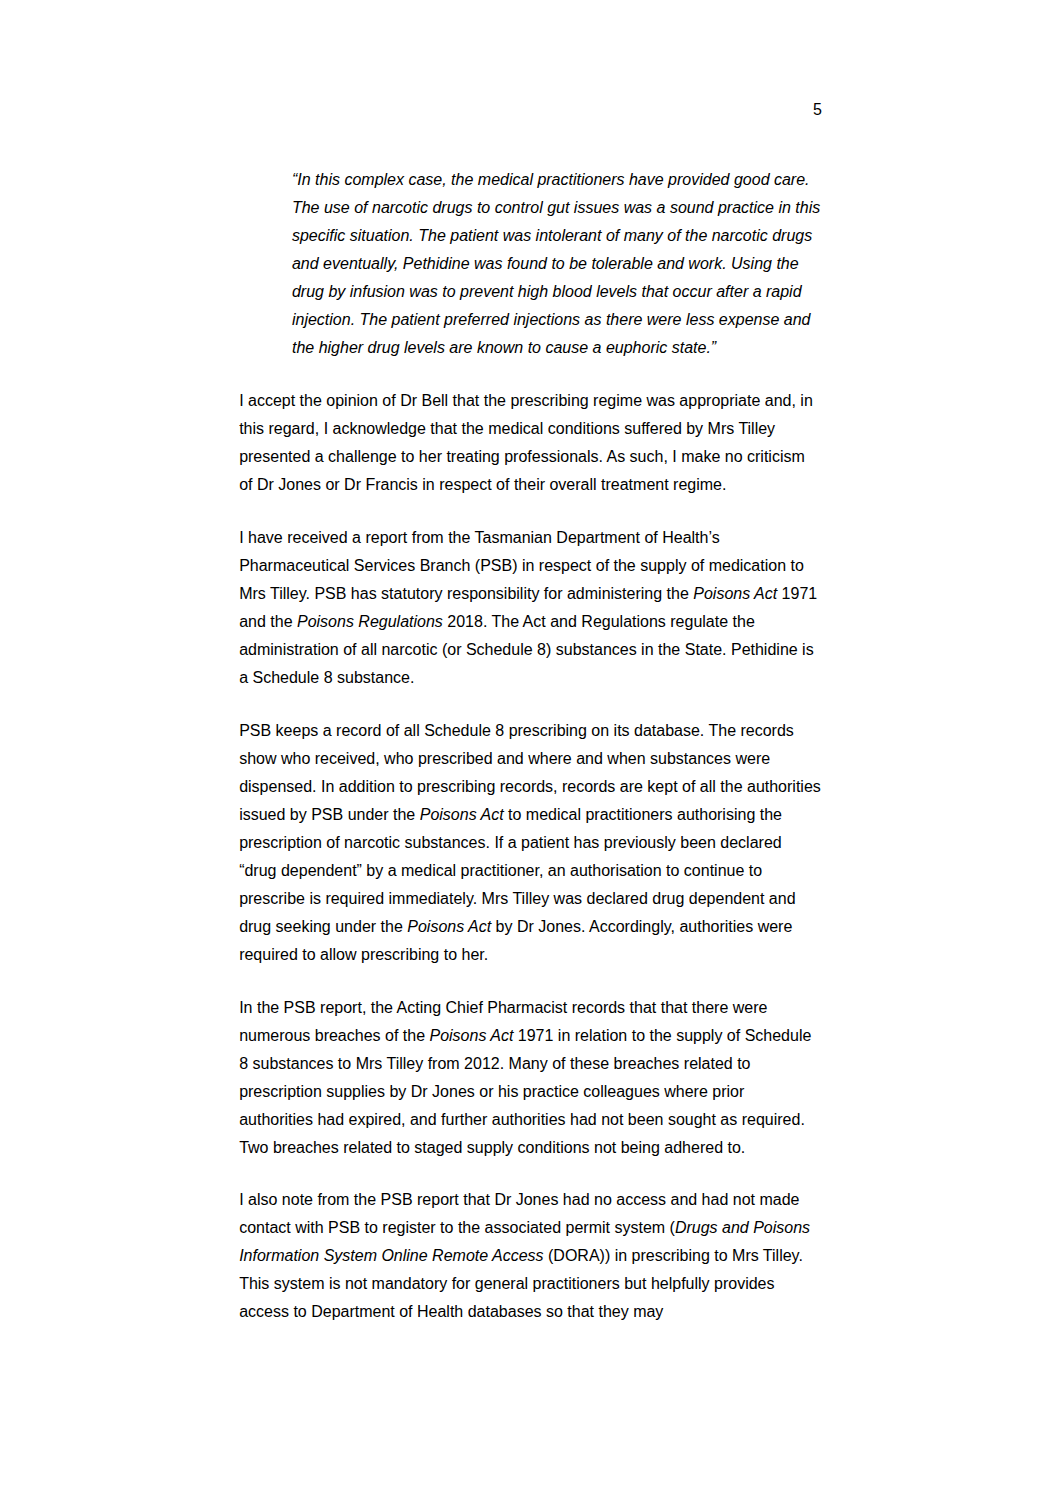5
“In this complex case, the medical practitioners have provided good care. The use of narcotic drugs to control gut issues was a sound practice in this specific situation. The patient was intolerant of many of the narcotic drugs and eventually, Pethidine was found to be tolerable and work. Using the drug by infusion was to prevent high blood levels that occur after a rapid injection. The patient preferred injections as there were less expense and the higher drug levels are known to cause a euphoric state.”
I accept the opinion of Dr Bell that the prescribing regime was appropriate and, in this regard, I acknowledge that the medical conditions suffered by Mrs Tilley presented a challenge to her treating professionals. As such, I make no criticism of Dr Jones or Dr Francis in respect of their overall treatment regime.
I have received a report from the Tasmanian Department of Health’s Pharmaceutical Services Branch (PSB) in respect of the supply of medication to Mrs Tilley. PSB has statutory responsibility for administering the Poisons Act 1971 and the Poisons Regulations 2018. The Act and Regulations regulate the administration of all narcotic (or Schedule 8) substances in the State. Pethidine is a Schedule 8 substance.
PSB keeps a record of all Schedule 8 prescribing on its database. The records show who received, who prescribed and where and when substances were dispensed. In addition to prescribing records, records are kept of all the authorities issued by PSB under the Poisons Act to medical practitioners authorising the prescription of narcotic substances. If a patient has previously been declared “drug dependent” by a medical practitioner, an authorisation to continue to prescribe is required immediately. Mrs Tilley was declared drug dependent and drug seeking under the Poisons Act by Dr Jones. Accordingly, authorities were required to allow prescribing to her.
In the PSB report, the Acting Chief Pharmacist records that that there were numerous breaches of the Poisons Act 1971 in relation to the supply of Schedule 8 substances to Mrs Tilley from 2012. Many of these breaches related to prescription supplies by Dr Jones or his practice colleagues where prior authorities had expired, and further authorities had not been sought as required. Two breaches related to staged supply conditions not being adhered to.
I also note from the PSB report that Dr Jones had no access and had not made contact with PSB to register to the associated permit system (Drugs and Poisons Information System Online Remote Access (DORA)) in prescribing to Mrs Tilley. This system is not mandatory for general practitioners but helpfully provides access to Department of Health databases so that they may